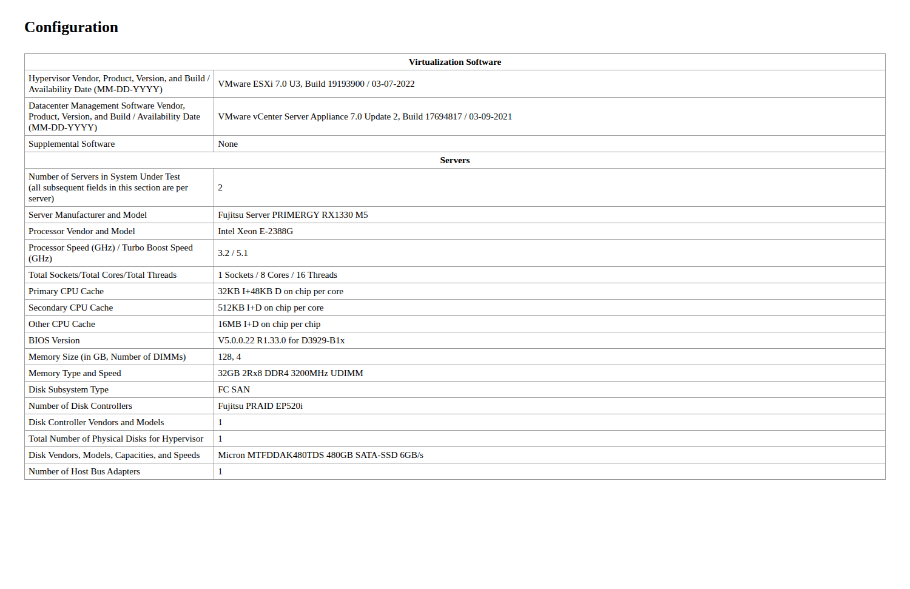Configuration
| Virtualization Software |
| --- |
| Hypervisor Vendor, Product, Version, and Build / Availability Date (MM-DD-YYYY) | VMware ESXi 7.0 U3, Build 19193900 / 03-07-2022 |
| Datacenter Management Software Vendor, Product, Version, and Build / Availability Date (MM-DD-YYYY) | VMware vCenter Server Appliance 7.0 Update 2, Build 17694817 / 03-09-2021 |
| Supplemental Software | None |
| Servers |
| Number of Servers in System Under Test (all subsequent fields in this section are per server) | 2 |
| Server Manufacturer and Model | Fujitsu Server PRIMERGY RX1330 M5 |
| Processor Vendor and Model | Intel Xeon E-2388G |
| Processor Speed (GHz) / Turbo Boost Speed (GHz) | 3.2 / 5.1 |
| Total Sockets/Total Cores/Total Threads | 1 Sockets / 8 Cores / 16 Threads |
| Primary CPU Cache | 32KB I+48KB D on chip per core |
| Secondary CPU Cache | 512KB I+D on chip per core |
| Other CPU Cache | 16MB I+D on chip per chip |
| BIOS Version | V5.0.0.22 R1.33.0 for D3929-B1x |
| Memory Size (in GB, Number of DIMMs) | 128, 4 |
| Memory Type and Speed | 32GB 2Rx8 DDR4 3200MHz UDIMM |
| Disk Subsystem Type | FC SAN |
| Number of Disk Controllers | Fujitsu PRAID EP520i |
| Disk Controller Vendors and Models | 1 |
| Total Number of Physical Disks for Hypervisor | 1 |
| Disk Vendors, Models, Capacities, and Speeds | Micron MTFDDAK480TDS 480GB SATA-SSD 6GB/s |
| Number of Host Bus Adapters | 1 |